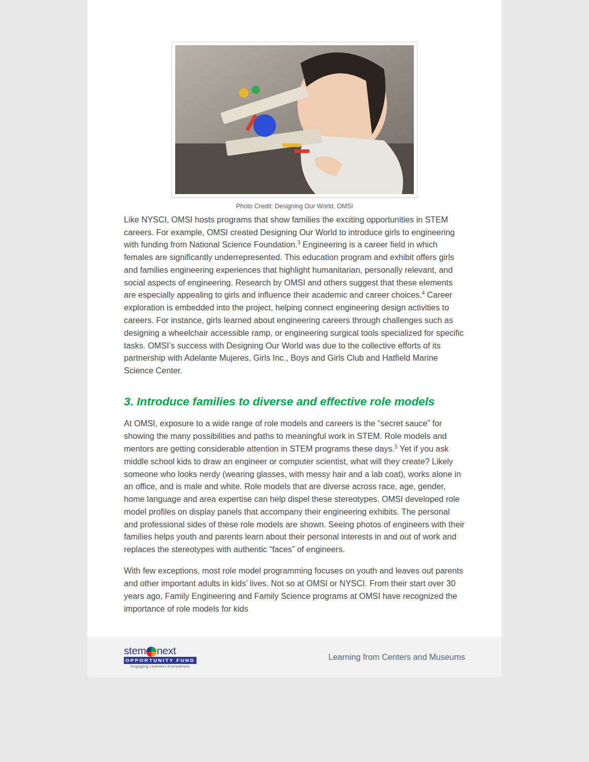Photo Credit: Designing Our World, OMSI
Like NYSCI, OMSI hosts programs that show families the exciting opportunities in STEM careers. For example, OMSI created Designing Our World to introduce girls to engineering with funding from National Science Foundation.3 Engineering is a career field in which females are significantly underrepresented. This education program and exhibit offers girls and families engineering experiences that highlight humanitarian, personally relevant, and social aspects of engineering. Research by OMSI and others suggest that these elements are especially appealing to girls and influence their academic and career choices.4 Career exploration is embedded into the project, helping connect engineering design activities to careers. For instance, girls learned about engineering careers through challenges such as designing a wheelchair accessible ramp, or engineering surgical tools specialized for specific tasks. OMSI’s success with Designing Our World was due to the collective efforts of its partnership with Adelante Mujeres, Girls Inc., Boys and Girls Club and Hatfield Marine Science Center.
3. Introduce families to diverse and effective role models
At OMSI, exposure to a wide range of role models and careers is the “secret sauce” for showing the many possibilities and paths to meaningful work in STEM. Role models and mentors are getting considerable attention in STEM programs these days.5 Yet if you ask middle school kids to draw an engineer or computer scientist, what will they create? Likely someone who looks nerdy (wearing glasses, with messy hair and a lab coat), works alone in an office, and is male and white. Role models that are diverse across race, age, gender, home language and area expertise can help dispel these stereotypes. OMSI developed role model profiles on display panels that accompany their engineering exhibits. The personal and professional sides of these role models are shown. Seeing photos of engineers with their families helps youth and parents learn about their personal interests in and out of work and replaces the stereotypes with authentic “faces” of engineers.
With few exceptions, most role model programming focuses on youth and leaves out parents and other important adults in kids’ lives. Not so at OMSI or NYSCI. From their start over 30 years ago, Family Engineering and Family Science programs at OMSI have recognized the importance of role models for kids
stem next
OPPORTUNITY FUND
Engaging Learners Everywhere
Learning from Centers and Museums